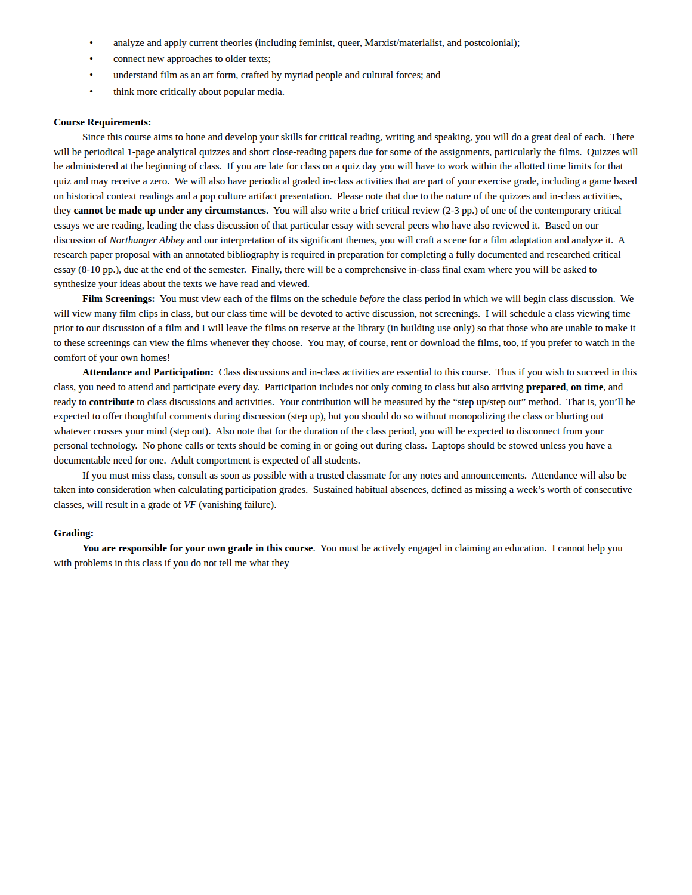analyze and apply current theories (including feminist, queer, Marxist/materialist, and postcolonial);
connect new approaches to older texts;
understand film as an art form, crafted by myriad people and cultural forces; and
think more critically about popular media.
Course Requirements:
Since this course aims to hone and develop your skills for critical reading, writing and speaking, you will do a great deal of each. There will be periodical 1-page analytical quizzes and short close-reading papers due for some of the assignments, particularly the films. Quizzes will be administered at the beginning of class. If you are late for class on a quiz day you will have to work within the allotted time limits for that quiz and may receive a zero. We will also have periodical graded in-class activities that are part of your exercise grade, including a game based on historical context readings and a pop culture artifact presentation. Please note that due to the nature of the quizzes and in-class activities, they cannot be made up under any circumstances. You will also write a brief critical review (2-3 pp.) of one of the contemporary critical essays we are reading, leading the class discussion of that particular essay with several peers who have also reviewed it. Based on our discussion of Northanger Abbey and our interpretation of its significant themes, you will craft a scene for a film adaptation and analyze it. A research paper proposal with an annotated bibliography is required in preparation for completing a fully documented and researched critical essay (8-10 pp.), due at the end of the semester. Finally, there will be a comprehensive in-class final exam where you will be asked to synthesize your ideas about the texts we have read and viewed.
Film Screenings: You must view each of the films on the schedule before the class period in which we will begin class discussion. We will view many film clips in class, but our class time will be devoted to active discussion, not screenings. I will schedule a class viewing time prior to our discussion of a film and I will leave the films on reserve at the library (in building use only) so that those who are unable to make it to these screenings can view the films whenever they choose. You may, of course, rent or download the films, too, if you prefer to watch in the comfort of your own homes!
Attendance and Participation: Class discussions and in-class activities are essential to this course. Thus if you wish to succeed in this class, you need to attend and participate every day. Participation includes not only coming to class but also arriving prepared, on time, and ready to contribute to class discussions and activities. Your contribution will be measured by the “step up/step out” method. That is, you’ll be expected to offer thoughtful comments during discussion (step up), but you should do so without monopolizing the class or blurting out whatever crosses your mind (step out). Also note that for the duration of the class period, you will be expected to disconnect from your personal technology. No phone calls or texts should be coming in or going out during class. Laptops should be stowed unless you have a documentable need for one. Adult comportment is expected of all students.
If you must miss class, consult as soon as possible with a trusted classmate for any notes and announcements. Attendance will also be taken into consideration when calculating participation grades. Sustained habitual absences, defined as missing a week’s worth of consecutive classes, will result in a grade of VF (vanishing failure).
Grading:
You are responsible for your own grade in this course. You must be actively engaged in claiming an education. I cannot help you with problems in this class if you do not tell me what they